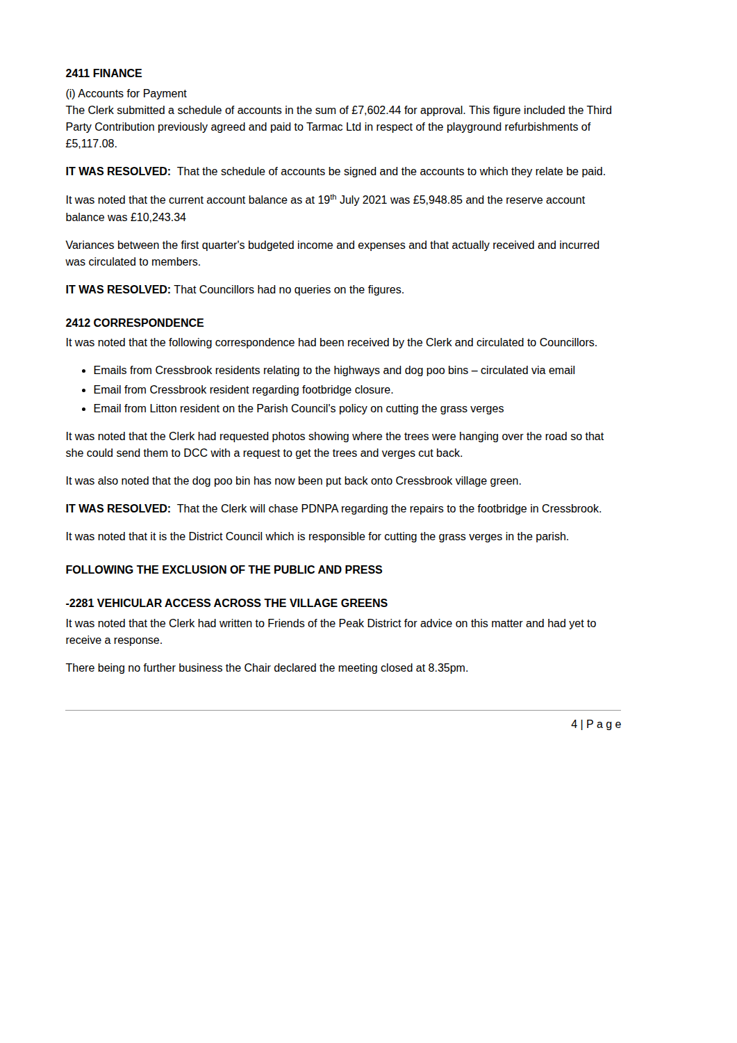2411 FINANCE
(i) Accounts for Payment
The Clerk submitted a schedule of accounts in the sum of £7,602.44 for approval. This figure included the Third Party Contribution previously agreed and paid to Tarmac Ltd in respect of the playground refurbishments of £5,117.08.
IT WAS RESOLVED: That the schedule of accounts be signed and the accounts to which they relate be paid.
It was noted that the current account balance as at 19th July 2021 was £5,948.85 and the reserve account balance was £10,243.34
Variances between the first quarter's budgeted income and expenses and that actually received and incurred was circulated to members.
IT WAS RESOLVED: That Councillors had no queries on the figures.
2412 CORRESPONDENCE
It was noted that the following correspondence had been received by the Clerk and circulated to Councillors.
Emails from Cressbrook residents relating to the highways and dog poo bins – circulated via email
Email from Cressbrook resident regarding footbridge closure.
Email from Litton resident on the Parish Council's policy on cutting the grass verges
It was noted that the Clerk had requested photos showing where the trees were hanging over the road so that she could send them to DCC with a request to get the trees and verges cut back.
It was also noted that the dog poo bin has now been put back onto Cressbrook village green.
IT WAS RESOLVED: That the Clerk will chase PDNPA regarding the repairs to the footbridge in Cressbrook.
It was noted that it is the District Council which is responsible for cutting the grass verges in the parish.
FOLLOWING THE EXCLUSION OF THE PUBLIC AND PRESS
-2281 VEHICULAR ACCESS ACROSS THE VILLAGE GREENS
It was noted that the Clerk had written to Friends of the Peak District for advice on this matter and had yet to receive a response.
There being no further business the Chair declared the meeting closed at 8.35pm.
4 | P a g e